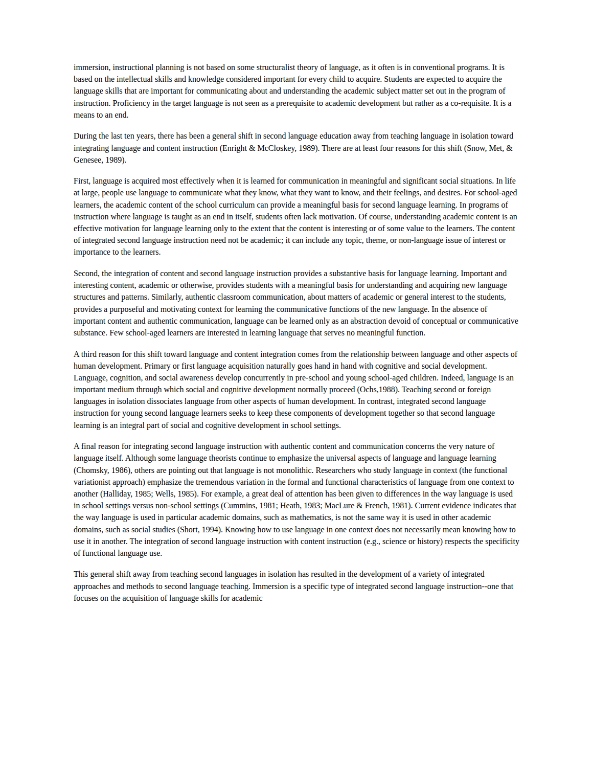immersion, instructional planning is not based on some structuralist theory of language, as it often is in conventional programs. It is based on the intellectual skills and knowledge considered important for every child to acquire. Students are expected to acquire the language skills that are important for communicating about and understanding the academic subject matter set out in the program of instruction. Proficiency in the target language is not seen as a prerequisite to academic development but rather as a co-requisite. It is a means to an end.
During the last ten years, there has been a general shift in second language education away from teaching language in isolation toward integrating language and content instruction (Enright & McCloskey, 1989). There are at least four reasons for this shift (Snow, Met, & Genesee, 1989).
First, language is acquired most effectively when it is learned for communication in meaningful and significant social situations. In life at large, people use language to communicate what they know, what they want to know, and their feelings, and desires. For school-aged learners, the academic content of the school curriculum can provide a meaningful basis for second language learning. In programs of instruction where language is taught as an end in itself, students often lack motivation. Of course, understanding academic content is an effective motivation for language learning only to the extent that the content is interesting or of some value to the learners. The content of integrated second language instruction need not be academic; it can include any topic, theme, or non-language issue of interest or importance to the learners.
Second, the integration of content and second language instruction provides a substantive basis for language learning. Important and interesting content, academic or otherwise, provides students with a meaningful basis for understanding and acquiring new language structures and patterns. Similarly, authentic classroom communication, about matters of academic or general interest to the students, provides a purposeful and motivating context for learning the communicative functions of the new language. In the absence of important content and authentic communication, language can be learned only as an abstraction devoid of conceptual or communicative substance. Few school-aged learners are interested in learning language that serves no meaningful function.
A third reason for this shift toward language and content integration comes from the relationship between language and other aspects of human development. Primary or first language acquisition naturally goes hand in hand with cognitive and social development. Language, cognition, and social awareness develop concurrently in pre-school and young school-aged children. Indeed, language is an important medium through which social and cognitive development normally proceed (Ochs,1988). Teaching second or foreign languages in isolation dissociates language from other aspects of human development. In contrast, integrated second language instruction for young second language learners seeks to keep these components of development together so that second language learning is an integral part of social and cognitive development in school settings.
A final reason for integrating second language instruction with authentic content and communication concerns the very nature of language itself. Although some language theorists continue to emphasize the universal aspects of language and language learning (Chomsky, 1986), others are pointing out that language is not monolithic. Researchers who study language in context (the functional variationist approach) emphasize the tremendous variation in the formal and functional characteristics of language from one context to another (Halliday, 1985; Wells, 1985). For example, a great deal of attention has been given to differences in the way language is used in school settings versus non-school settings (Cummins, 1981; Heath, 1983; MacLure & French, 1981). Current evidence indicates that the way language is used in particular academic domains, such as mathematics, is not the same way it is used in other academic domains, such as social studies (Short, 1994). Knowing how to use language in one context does not necessarily mean knowing how to use it in another. The integration of second language instruction with content instruction (e.g., science or history) respects the specificity of functional language use.
This general shift away from teaching second languages in isolation has resulted in the development of a variety of integrated approaches and methods to second language teaching. Immersion is a specific type of integrated second language instruction--one that focuses on the acquisition of language skills for academic